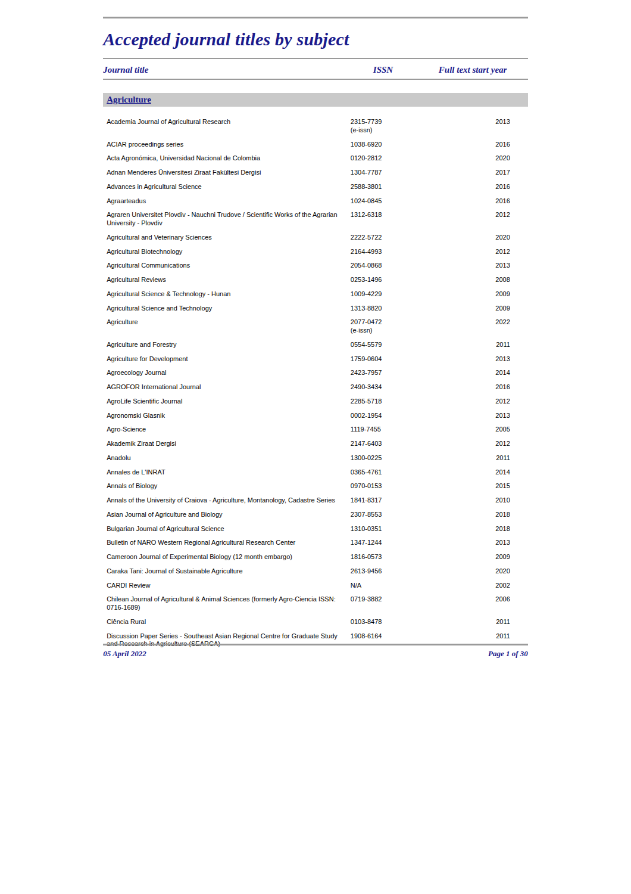Accepted journal titles by subject
Journal title
ISSN
Full text start year
Agriculture
| Academia Journal of Agricultural Research | 2315-7739 (e-issn) | 2013 |
| ACIAR proceedings series | 1038-6920 | 2016 |
| Acta Agronómica, Universidad Nacional de Colombia | 0120-2812 | 2020 |
| Adnan Menderes Üniversitesi Ziraat Fakültesi Dergisi | 1304-7787 | 2017 |
| Advances in Agricultural Science | 2588-3801 | 2016 |
| Agraarteadus | 1024-0845 | 2016 |
| Agraren Universitet Plovdiv - Nauchni Trudove / Scientific Works of the Agrarian University - Plovdiv | 1312-6318 | 2012 |
| Agricultural and Veterinary Sciences | 2222-5722 | 2020 |
| Agricultural Biotechnology | 2164-4993 | 2012 |
| Agricultural Communications | 2054-0868 | 2013 |
| Agricultural Reviews | 0253-1496 | 2008 |
| Agricultural Science & Technology - Hunan | 1009-4229 | 2009 |
| Agricultural Science and Technology | 1313-8820 | 2009 |
| Agriculture | 2077-0472 (e-issn) | 2022 |
| Agriculture and Forestry | 0554-5579 | 2011 |
| Agriculture for Development | 1759-0604 | 2013 |
| Agroecology Journal | 2423-7957 | 2014 |
| AGROFOR International Journal | 2490-3434 | 2016 |
| AgroLife Scientific Journal | 2285-5718 | 2012 |
| Agronomski Glasnik | 0002-1954 | 2013 |
| Agro-Science | 1119-7455 | 2005 |
| Akademik Ziraat Dergisi | 2147-6403 | 2012 |
| Anadolu | 1300-0225 | 2011 |
| Annales de L'INRAT | 0365-4761 | 2014 |
| Annals of Biology | 0970-0153 | 2015 |
| Annals of the University of Craiova - Agriculture, Montanology, Cadastre Series | 1841-8317 | 2010 |
| Asian Journal of Agriculture and Biology | 2307-8553 | 2018 |
| Bulgarian Journal of Agricultural Science | 1310-0351 | 2018 |
| Bulletin of NARO Western Regional Agricultural Research Center | 1347-1244 | 2013 |
| Cameroon Journal of Experimental Biology (12 month embargo) | 1816-0573 | 2009 |
| Caraka Tani: Journal of Sustainable Agriculture | 2613-9456 | 2020 |
| CARDI Review | N/A | 2002 |
| Chilean Journal of Agricultural & Animal Sciences (formerly Agro-Ciencia ISSN: 0716-1689) | 0719-3882 | 2006 |
| Ciência Rural | 0103-8478 | 2011 |
| Discussion Paper Series - Southeast Asian Regional Centre for Graduate Study and Research in Agriculture (SEARCA) | 1908-6164 | 2011 |
05 April 2022
Page 1 of 30